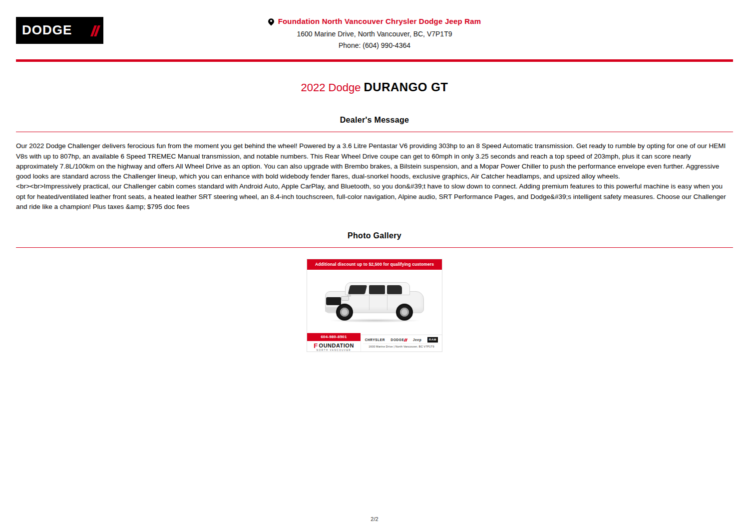DODGE
Foundation North Vancouver Chrysler Dodge Jeep Ram
1600 Marine Drive, North Vancouver, BC, V7P1T9
Phone: (604) 990-4364
2022 Dodge DURANGO GT
Dealer's Message
Our 2022 Dodge Challenger delivers ferocious fun from the moment you get behind the wheel! Powered by a 3.6 Litre Pentastar V6 providing 303hp to an 8 Speed Automatic transmission. Get ready to rumble by opting for one of our HEMI V8s with up to 807hp, an available 6 Speed TREMEC Manual transmission, and notable numbers. This Rear Wheel Drive coupe can get to 60mph in only 3.25 seconds and reach a top speed of 203mph, plus it can score nearly approximately 7.8L/100km on the highway and offers All Wheel Drive as an option. You can also upgrade with Brembo brakes, a Bilstein suspension, and a Mopar Power Chiller to push the performance envelope even further. Aggressive good looks are standard across the Challenger lineup, which you can enhance with bold widebody fender flares, dual-snorkel hoods, exclusive graphics, Air Catcher headlamps, and upsized alloy wheels.
<br><br>Impressively practical, our Challenger cabin comes standard with Android Auto, Apple CarPlay, and Bluetooth, so you don&#39;t have to slow down to connect. Adding premium features to this powerful machine is easy when you opt for heated/ventilated leather front seats, a heated leather SRT steering wheel, an 8.4-inch touchscreen, full-color navigation, Alpine audio, SRT Performance Pages, and Dodge&#39;s intelligent safety measures. Choose our Challenger and ride like a champion! Plus taxes &amp; $795 doc fees
Photo Gallery
Additional discount up to $2,500 for qualifying customers
604-980-8501
FOUNDATION
North Vancouver
CHRYSLER DODGE Jeep RAM
1600 Marine Drive | North Vancouver, BC V7P1T9
2/2